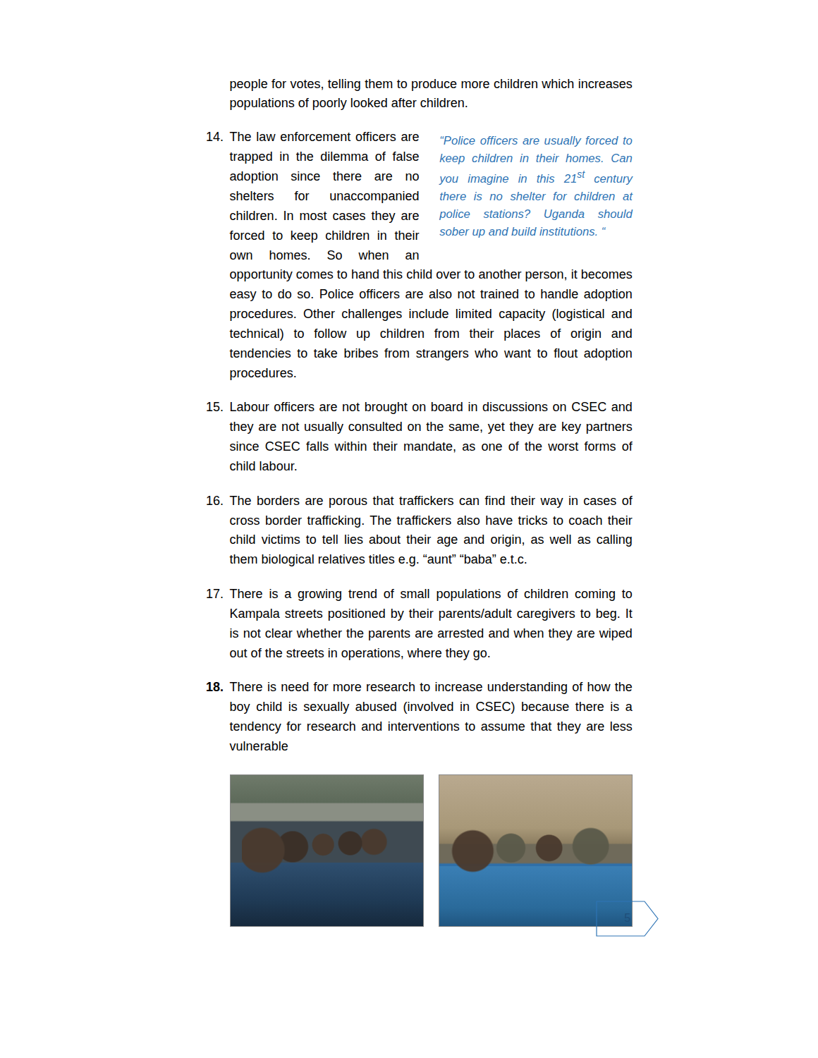people for votes, telling them to produce more children which increases populations of poorly looked after children.
“Police officers are usually forced to keep children in their homes. Can you imagine in this 21st century there is no shelter for children at police stations? Uganda should sober up and build institutions. “
The law enforcement officers are trapped in the dilemma of false adoption since there are no shelters for unaccompanied children. In most cases they are forced to keep children in their own homes. So when an opportunity comes to hand this child over to another person, it becomes easy to do so. Police officers are also not trained to handle adoption procedures. Other challenges include limited capacity (logistical and technical) to follow up children from their places of origin and tendencies to take bribes from strangers who want to flout adoption procedures.
Labour officers are not brought on board in discussions on CSEC and they are not usually consulted on the same, yet they are key partners since CSEC falls within their mandate, as one of the worst forms of child labour.
The borders are porous that traffickers can find their way in cases of cross border trafficking. The traffickers also have tricks to coach their child victims to tell lies about their age and origin, as well as calling them biological relatives titles e.g. “aunt” “baba” e.t.c.
There is a growing trend of small populations of children coming to Kampala streets positioned by their parents/adult caregivers to beg. It is not clear whether the parents are arrested and when they are wiped out of the streets in operations, where they go.
There is need for more research to increase understanding of how the boy child is sexually abused (involved in CSEC) because there is a tendency for research and interventions to assume that they are less vulnerable
5